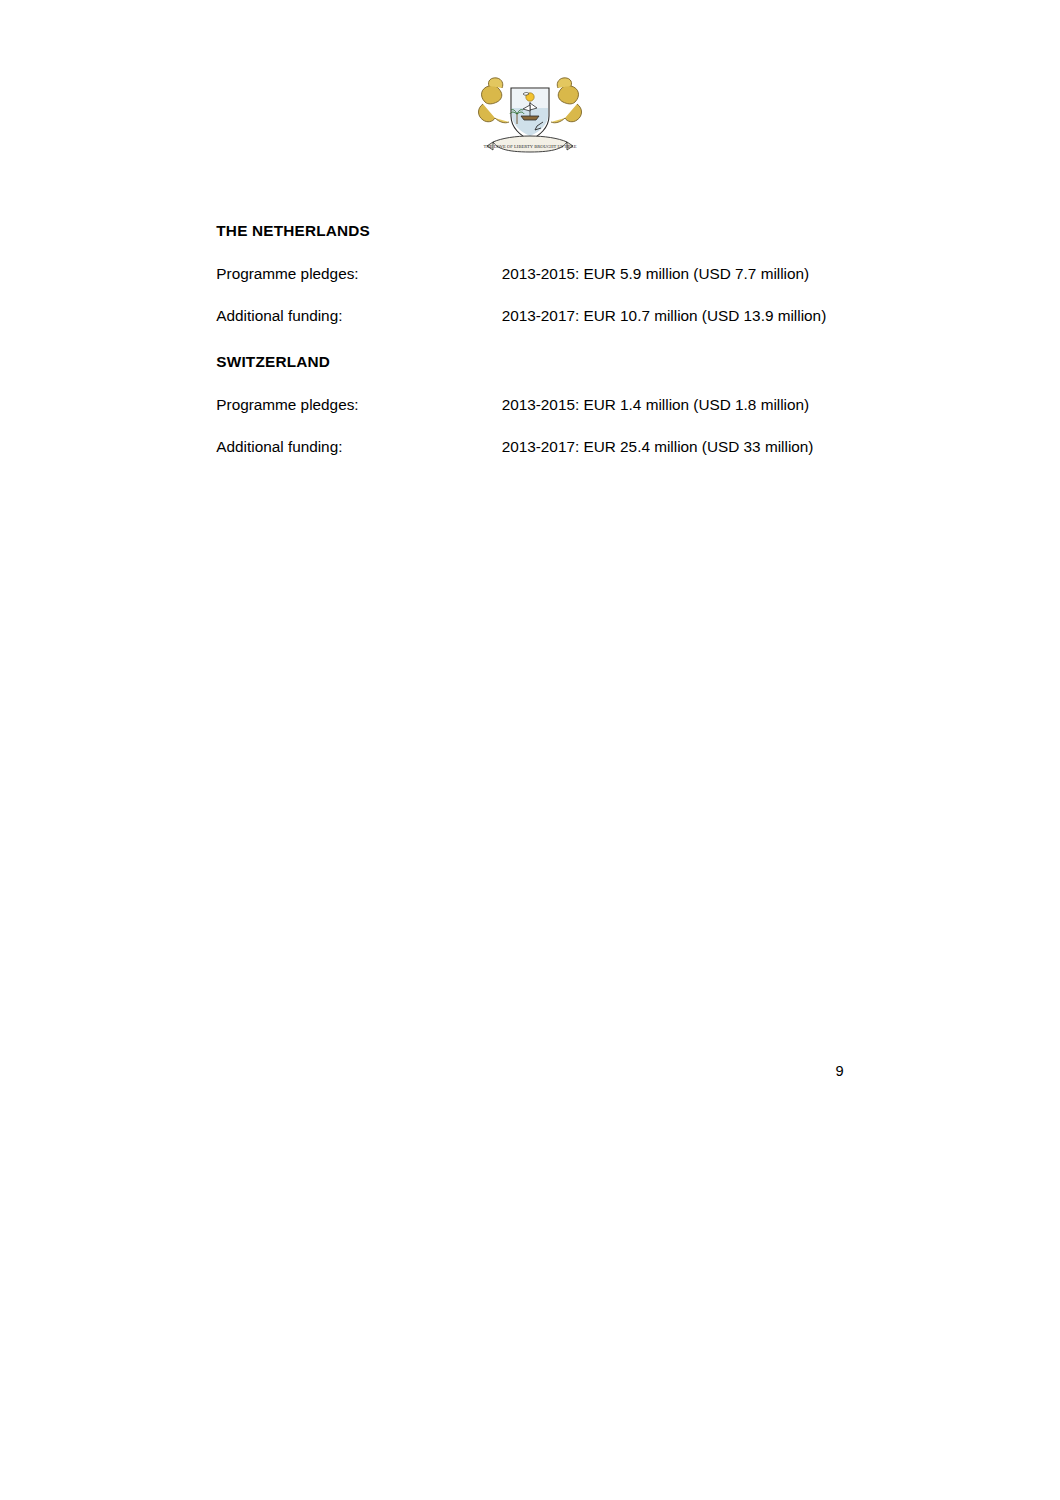THE LOVE OF LIBERTY BROUGHT US HERE
THE NETHERLANDS
Programme pledges:
2013-2015: EUR 5.9 million (USD 7.7 million)
Additional funding:
2013-2017: EUR 10.7 million (USD 13.9 million)
SWITZERLAND
Programme pledges:
2013-2015: EUR 1.4 million (USD 1.8 million)
Additional funding:
2013-2017: EUR 25.4 million (USD 33 million)
9